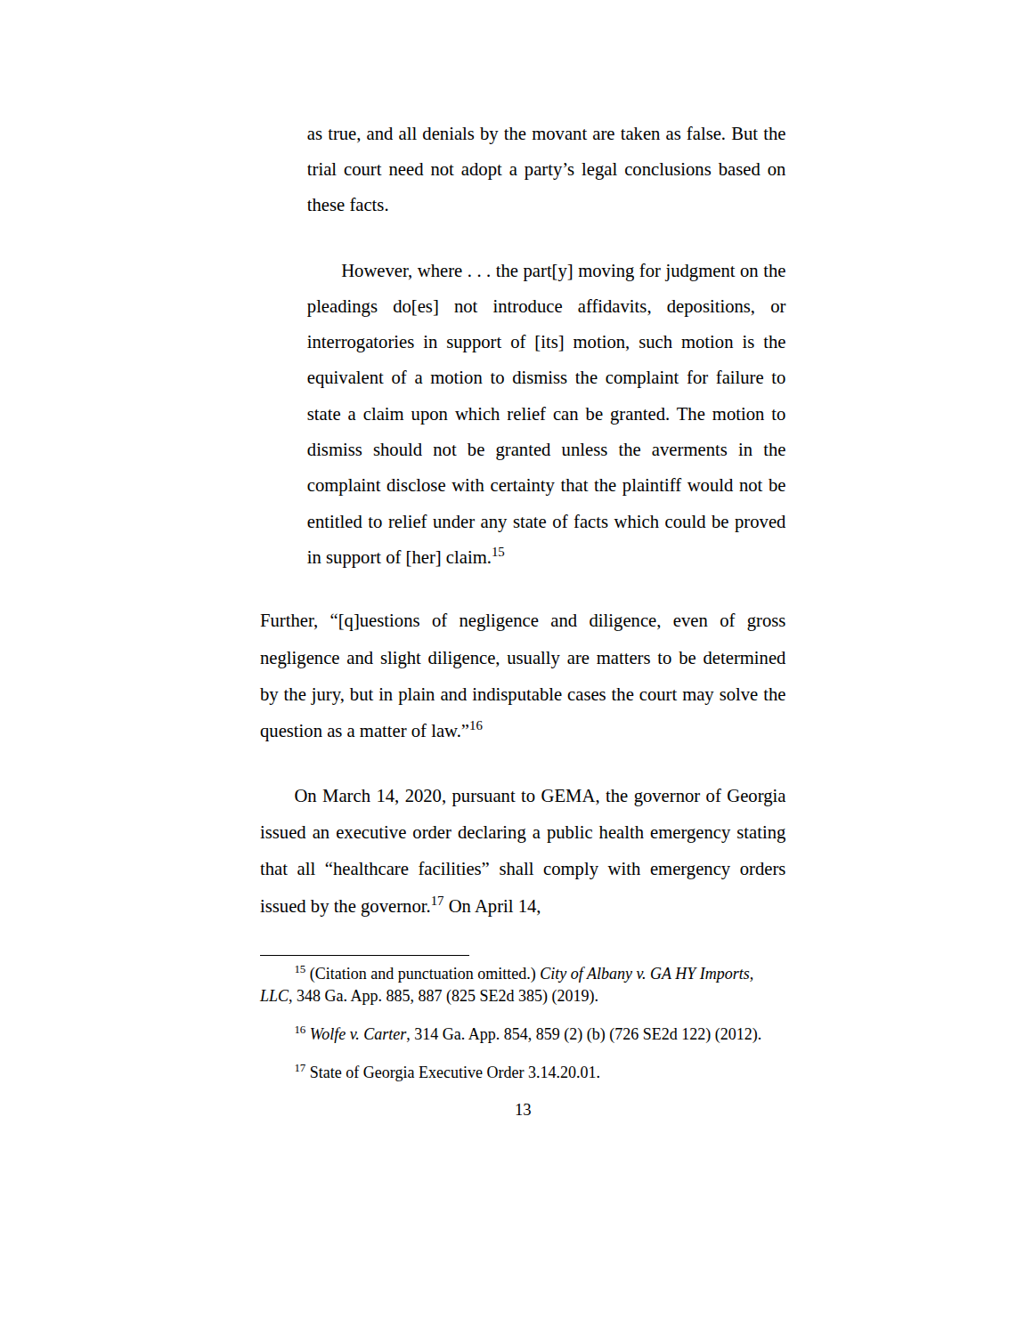as true, and all denials by the movant are taken as false. But the trial court need not adopt a party’s legal conclusions based on these facts.
However, where . . . the part[y] moving for judgment on the pleadings do[es] not introduce affidavits, depositions, or interrogatories in support of [its] motion, such motion is the equivalent of a motion to dismiss the complaint for failure to state a claim upon which relief can be granted. The motion to dismiss should not be granted unless the averments in the complaint disclose with certainty that the plaintiff would not be entitled to relief under any state of facts which could be proved in support of [her] claim.15
Further, “[q]uestions of negligence and diligence, even of gross negligence and slight diligence, usually are matters to be determined by the jury, but in plain and indisputable cases the court may solve the question as a matter of law.”16
On March 14, 2020, pursuant to GEMA, the governor of Georgia issued an executive order declaring a public health emergency stating that all “healthcare facilities” shall comply with emergency orders issued by the governor.17 On April 14,
15 (Citation and punctuation omitted.) City of Albany v. GA HY Imports, LLC, 348 Ga. App. 885, 887 (825 SE2d 385) (2019).
16 Wolfe v. Carter, 314 Ga. App. 854, 859 (2) (b) (726 SE2d 122) (2012).
17 State of Georgia Executive Order 3.14.20.01.
13